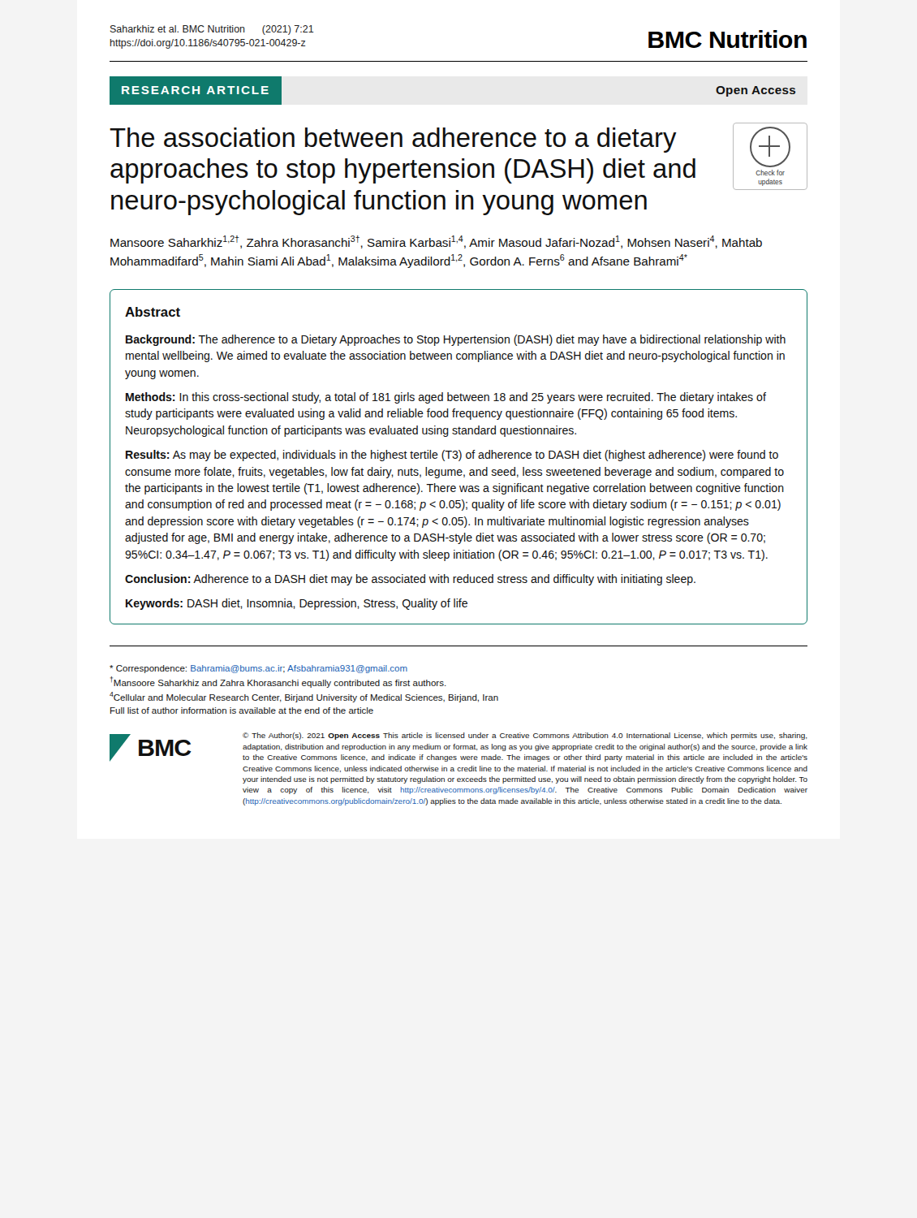Saharkhiz et al. BMC Nutrition (2021) 7:21
https://doi.org/10.1186/s40795-021-00429-z
BMC Nutrition
Research Article
Open Access
The association between adherence to a dietary approaches to stop hypertension (DASH) diet and neuro-psychological function in young women
Check for
updates
Mansoore Saharkhiz1,2†, Zahra Khorasanchi3†, Samira Karbasi1,4, Amir Masoud Jafari-Nozad1, Mohsen Naseri4, Mahtab Mohammadifard5, Mahin Siami Ali Abad1, Malaksima Ayadilord1,2, Gordon A. Ferns6 and Afsane Bahrami4*
Abstract
Background: The adherence to a Dietary Approaches to Stop Hypertension (DASH) diet may have a bidirectional relationship with mental wellbeing. We aimed to evaluate the association between compliance with a DASH diet and neuro-psychological function in young women.
Methods: In this cross-sectional study, a total of 181 girls aged between 18 and 25 years were recruited. The dietary intakes of study participants were evaluated using a valid and reliable food frequency questionnaire (FFQ) containing 65 food items. Neuropsychological function of participants was evaluated using standard questionnaires.
Results: As may be expected, individuals in the highest tertile (T3) of adherence to DASH diet (highest adherence) were found to consume more folate, fruits, vegetables, low fat dairy, nuts, legume, and seed, less sweetened beverage and sodium, compared to the participants in the lowest tertile (T1, lowest adherence). There was a significant negative correlation between cognitive function and consumption of red and processed meat (r = − 0.168; p < 0.05); quality of life score with dietary sodium (r = − 0.151; p < 0.01) and depression score with dietary vegetables (r = − 0.174; p < 0.05). In multivariate multinomial logistic regression analyses adjusted for age, BMI and energy intake, adherence to a DASH-style diet was associated with a lower stress score (OR = 0.70; 95%CI: 0.34–1.47, P = 0.067; T3 vs. T1) and difficulty with sleep initiation (OR = 0.46; 95%CI: 0.21–1.00, P = 0.017; T3 vs. T1).
Conclusion: Adherence to a DASH diet may be associated with reduced stress and difficulty with initiating sleep.
Keywords: DASH diet, Insomnia, Depression, Stress, Quality of life
* Correspondence: Bahramia@bums.ac.ir; Afsbahramia931@gmail.com
†Mansoore Saharkhiz and Zahra Khorasanchi equally contributed as first authors.
4Cellular and Molecular Research Center, Birjand University of Medical Sciences, Birjand, Iran
Full list of author information is available at the end of the article
BMC
© The Author(s). 2021 Open Access This article is licensed under a Creative Commons Attribution 4.0 International License, which permits use, sharing, adaptation, distribution and reproduction in any medium or format, as long as you give appropriate credit to the original author(s) and the source, provide a link to the Creative Commons licence, and indicate if changes were made. The images or other third party material in this article are included in the article's Creative Commons licence, unless indicated otherwise in a credit line to the material. If material is not included in the article's Creative Commons licence and your intended use is not permitted by statutory regulation or exceeds the permitted use, you will need to obtain permission directly from the copyright holder. To view a copy of this licence, visit http://creativecommons.org/licenses/by/4.0/. The Creative Commons Public Domain Dedication waiver (http://creativecommons.org/publicdomain/zero/1.0/) applies to the data made available in this article, unless otherwise stated in a credit line to the data.